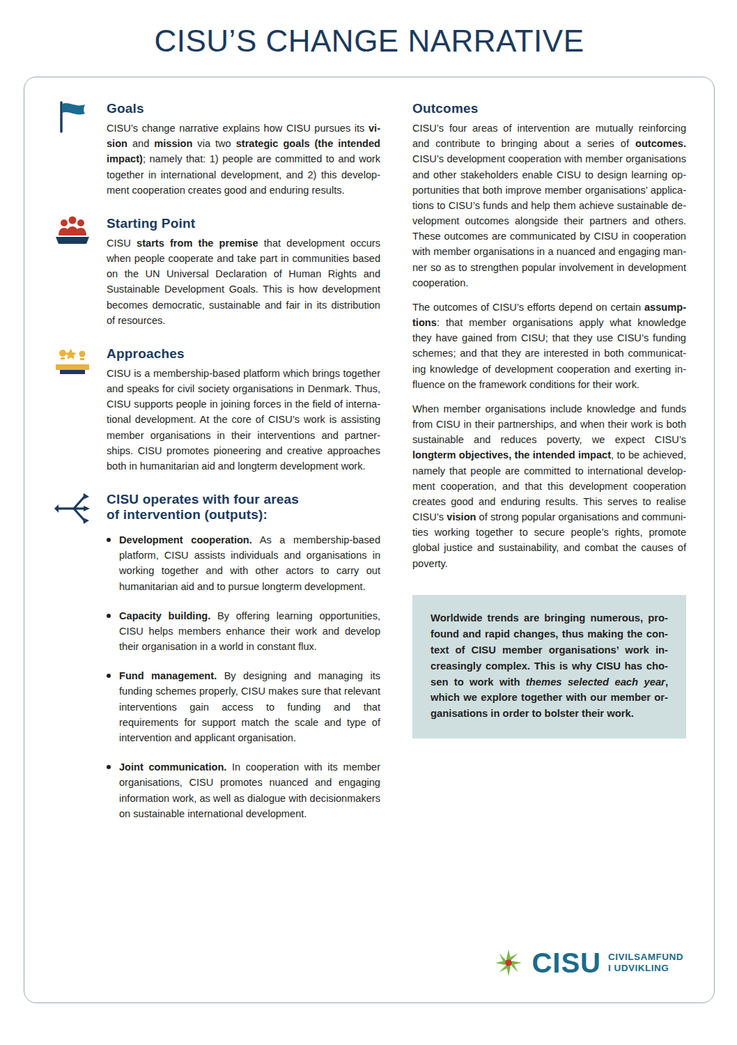CISU’S CHANGE NARRATIVE
Goals
CISU’s change narrative explains how CISU pursues its vision and mission via two strategic goals (the intended impact); namely that: 1) people are committed to and work together in international development, and 2) this development cooperation creates good and enduring results.
Starting Point
CISU starts from the premise that development occurs when people cooperate and take part in communities based on the UN Universal Declaration of Human Rights and Sustainable Development Goals. This is how development becomes democratic, sustainable and fair in its distribution of resources.
Approaches
CISU is a membership-based platform which brings together and speaks for civil society organisations in Denmark. Thus, CISU supports people in joining forces in the field of international development. At the core of CISU’s work is assisting member organisations in their interventions and partnerships. CISU promotes pioneering and creative approaches both in humanitarian aid and longterm development work.
CISU operates with four areas
of intervention (outputs):
Development cooperation. As a membership-based platform, CISU assists individuals and organisations in working together and with other actors to carry out humanitarian aid and to pursue longterm development.
Capacity building. By offering learning opportunities, CISU helps members enhance their work and develop their organisation in a world in constant flux.
Fund management. By designing and managing its funding schemes properly, CISU makes sure that relevant interventions gain access to funding and that requirements for support match the scale and type of intervention and applicant organisation.
Joint communication. In cooperation with its member organisations, CISU promotes nuanced and engaging information work, as well as dialogue with decisionmakers on sustainable international development.
Outcomes
CISU’s four areas of intervention are mutually reinforcing and contribute to bringing about a series of outcomes. CISU’s development cooperation with member organisations and other stakeholders enable CISU to design learning opportunities that both improve member organisations’ applications to CISU’s funds and help them achieve sustainable development outcomes alongside their partners and others. These outcomes are communicated by CISU in cooperation with member organisations in a nuanced and engaging manner so as to strengthen popular involvement in development cooperation.
The outcomes of CISU’s efforts depend on certain assumptions: that member organisations apply what knowledge they have gained from CISU; that they use CISU’s funding schemes; and that they are interested in both communicating knowledge of development cooperation and exerting influence on the framework conditions for their work.
When member organisations include knowledge and funds from CISU in their partnerships, and when their work is both sustainable and reduces poverty, we expect CISU’s longterm objectives, the intended impact, to be achieved, namely that people are committed to international development cooperation, and that this development cooperation creates good and enduring results. This serves to realise CISU’s vision of strong popular organisations and communities working together to secure people’s rights, promote global justice and sustainability, and combat the causes of poverty.
Worldwide trends are bringing numerous, profound and rapid changes, thus making the context of CISU member organisations’ work increasingly complex. This is why CISU has chosen to work with themes selected each year, which we explore together with our member organisations in order to bolster their work.
CISU CIVILSAMFUND I UDVIKLING